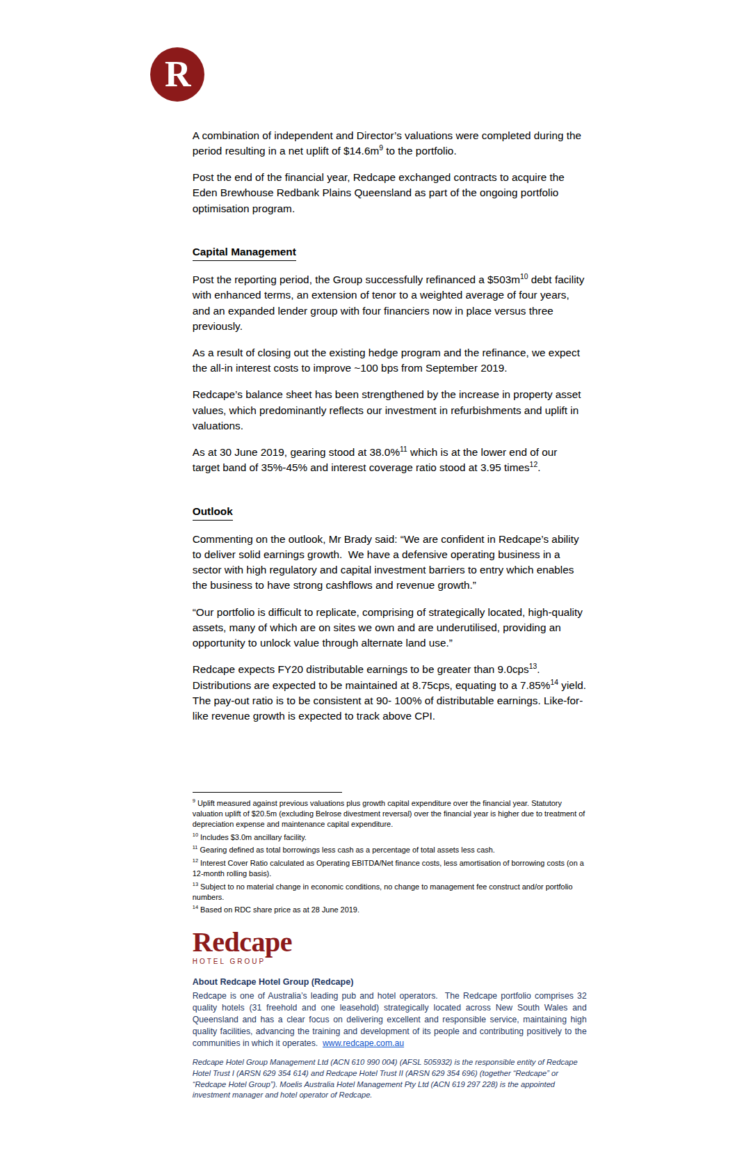R
A combination of independent and Director’s valuations were completed during the period resulting in a net uplift of $14.6m9 to the portfolio.
Post the end of the financial year, Redcape exchanged contracts to acquire the Eden Brewhouse Redbank Plains Queensland as part of the ongoing portfolio optimisation program.
Capital Management
Post the reporting period, the Group successfully refinanced a $503m10 debt facility with enhanced terms, an extension of tenor to a weighted average of four years, and an expanded lender group with four financiers now in place versus three previously.
As a result of closing out the existing hedge program and the refinance, we expect the all-in interest costs to improve ~100 bps from September 2019.
Redcape’s balance sheet has been strengthened by the increase in property asset values, which predominantly reflects our investment in refurbishments and uplift in valuations.
As at 30 June 2019, gearing stood at 38.0%11 which is at the lower end of our target band of 35%-45% and interest coverage ratio stood at 3.95 times12.
Outlook
Commenting on the outlook, Mr Brady said: “We are confident in Redcape’s ability to deliver solid earnings growth. We have a defensive operating business in a sector with high regulatory and capital investment barriers to entry which enables the business to have strong cashflows and revenue growth.”
“Our portfolio is difficult to replicate, comprising of strategically located, high-quality assets, many of which are on sites we own and are underutilised, providing an opportunity to unlock value through alternate land use.”
Redcape expects FY20 distributable earnings to be greater than 9.0cps13. Distributions are expected to be maintained at 8.75cps, equating to a 7.85%14 yield. The pay-out ratio is to be consistent at 90- 100% of distributable earnings. Like-for-like revenue growth is expected to track above CPI.
9 Uplift measured against previous valuations plus growth capital expenditure over the financial year. Statutory valuation uplift of $20.5m (excluding Belrose divestment reversal) over the financial year is higher due to treatment of depreciation expense and maintenance capital expenditure.
10 Includes $3.0m ancillary facility.
11 Gearing defined as total borrowings less cash as a percentage of total assets less cash.
12 Interest Cover Ratio calculated as Operating EBITDA/Net finance costs, less amortisation of borrowing costs (on a 12-month rolling basis).
13 Subject to no material change in economic conditions, no change to management fee construct and/or portfolio numbers.
14 Based on RDC share price as at 28 June 2019.
Redcape
HOTEL GROUP
About Redcape Hotel Group (Redcape)
Redcape is one of Australia’s leading pub and hotel operators. The Redcape portfolio comprises 32 quality hotels (31 freehold and one leasehold) strategically located across New South Wales and Queensland and has a clear focus on delivering excellent and responsible service, maintaining high quality facilities, advancing the training and development of its people and contributing positively to the communities in which it operates. www.redcape.com.au
Redcape Hotel Group Management Ltd (ACN 610 990 004) (AFSL 505932) is the responsible entity of Redcape Hotel Trust I (ARSN 629 354 614) and Redcape Hotel Trust II (ARSN 629 354 696) (together “Redcape” or “Redcape Hotel Group”). Moelis Australia Hotel Management Pty Ltd (ACN 619 297 228) is the appointed investment manager and hotel operator of Redcape.